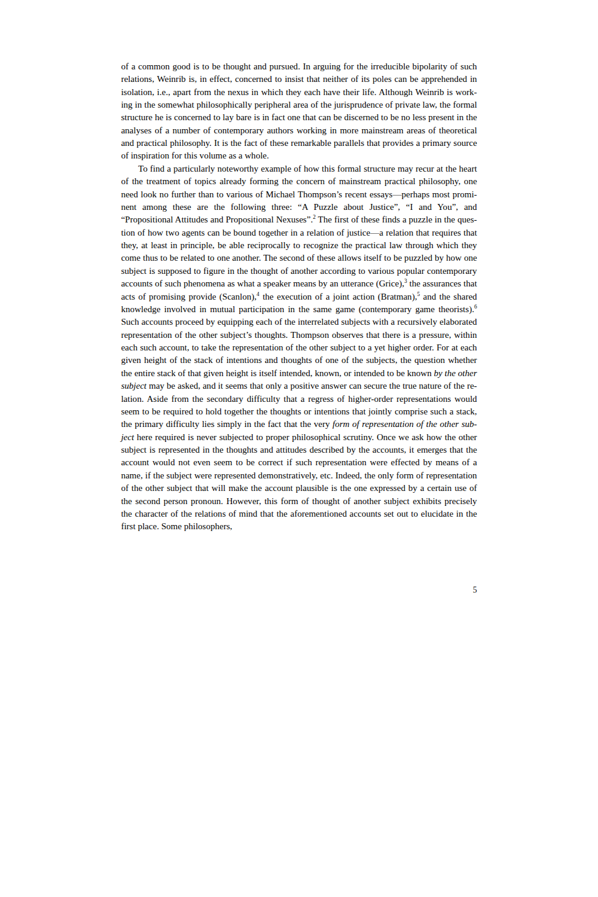of a common good is to be thought and pursued. In arguing for the irreducible bipolarity of such relations, Weinrib is, in effect, concerned to insist that neither of its poles can be apprehended in isolation, i.e., apart from the nexus in which they each have their life. Although Weinrib is working in the somewhat philosophically peripheral area of the jurisprudence of private law, the formal structure he is concerned to lay bare is in fact one that can be discerned to be no less present in the analyses of a number of contemporary authors working in more mainstream areas of theoretical and practical philosophy. It is the fact of these remarkable parallels that provides a primary source of inspiration for this volume as a whole.
To find a particularly noteworthy example of how this formal structure may recur at the heart of the treatment of topics already forming the concern of mainstream practical philosophy, one need look no further than to various of Michael Thompson’s recent essays—perhaps most prominent among these are the following three: “A Puzzle about Justice”, “I and You”, and “Propositional Attitudes and Propositional Nexuses”.2 The first of these finds a puzzle in the question of how two agents can be bound together in a relation of justice—a relation that requires that they, at least in principle, be able reciprocally to recognize the practical law through which they come thus to be related to one another. The second of these allows itself to be puzzled by how one subject is supposed to figure in the thought of another according to various popular contemporary accounts of such phenomena as what a speaker means by an utterance (Grice),3 the assurances that acts of promising provide (Scanlon),4 the execution of a joint action (Bratman),5 and the shared knowledge involved in mutual participation in the same game (contemporary game theorists).6 Such accounts proceed by equipping each of the interrelated subjects with a recursively elaborated representation of the other subject’s thoughts. Thompson observes that there is a pressure, within each such account, to take the representation of the other subject to a yet higher order. For at each given height of the stack of intentions and thoughts of one of the subjects, the question whether the entire stack of that given height is itself intended, known, or intended to be known by the other subject may be asked, and it seems that only a positive answer can secure the true nature of the relation. Aside from the secondary difficulty that a regress of higher-order representations would seem to be required to hold together the thoughts or intentions that jointly comprise such a stack, the primary difficulty lies simply in the fact that the very form of representation of the other subject here required is never subjected to proper philosophical scrutiny. Once we ask how the other subject is represented in the thoughts and attitudes described by the accounts, it emerges that the account would not even seem to be correct if such representation were effected by means of a name, if the subject were represented demonstratively, etc. Indeed, the only form of representation of the other subject that will make the account plausible is the one expressed by a certain use of the second person pronoun. However, this form of thought of another subject exhibits precisely the character of the relations of mind that the aforementioned accounts set out to elucidate in the first place. Some philosophers,
5